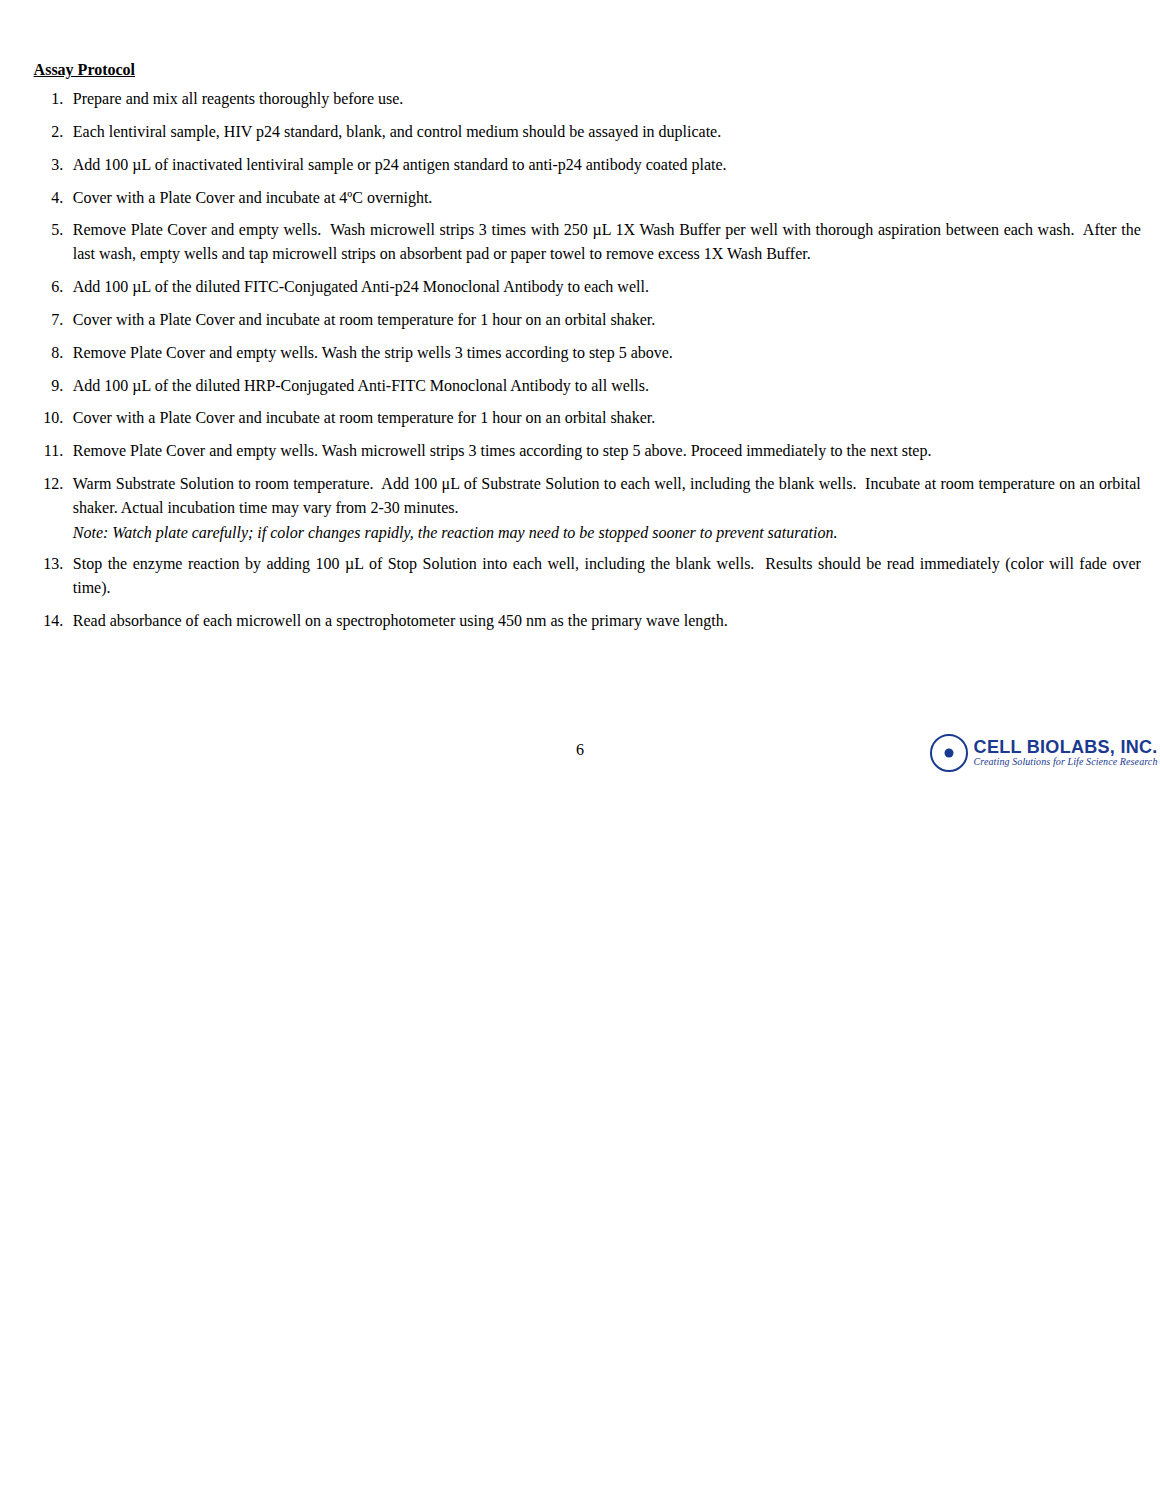Assay Protocol
Prepare and mix all reagents thoroughly before use.
Each lentiviral sample, HIV p24 standard, blank, and control medium should be assayed in duplicate.
Add 100 µL of inactivated lentiviral sample or p24 antigen standard to anti-p24 antibody coated plate.
Cover with a Plate Cover and incubate at 4ºC overnight.
Remove Plate Cover and empty wells. Wash microwell strips 3 times with 250 µL 1X Wash Buffer per well with thorough aspiration between each wash. After the last wash, empty wells and tap microwell strips on absorbent pad or paper towel to remove excess 1X Wash Buffer.
Add 100 µL of the diluted FITC-Conjugated Anti-p24 Monoclonal Antibody to each well.
Cover with a Plate Cover and incubate at room temperature for 1 hour on an orbital shaker.
Remove Plate Cover and empty wells. Wash the strip wells 3 times according to step 5 above.
Add 100 µL of the diluted HRP-Conjugated Anti-FITC Monoclonal Antibody to all wells.
Cover with a Plate Cover and incubate at room temperature for 1 hour on an orbital shaker.
Remove Plate Cover and empty wells. Wash microwell strips 3 times according to step 5 above. Proceed immediately to the next step.
Warm Substrate Solution to room temperature. Add 100 μL of Substrate Solution to each well, including the blank wells. Incubate at room temperature on an orbital shaker. Actual incubation time may vary from 2-30 minutes.
Note: Watch plate carefully; if color changes rapidly, the reaction may need to be stopped sooner to prevent saturation.
Stop the enzyme reaction by adding 100 µL of Stop Solution into each well, including the blank wells. Results should be read immediately (color will fade over time).
Read absorbance of each microwell on a spectrophotometer using 450 nm as the primary wave length.
6
CELL BIOLABS, INC.
Creating Solutions for Life Science Research